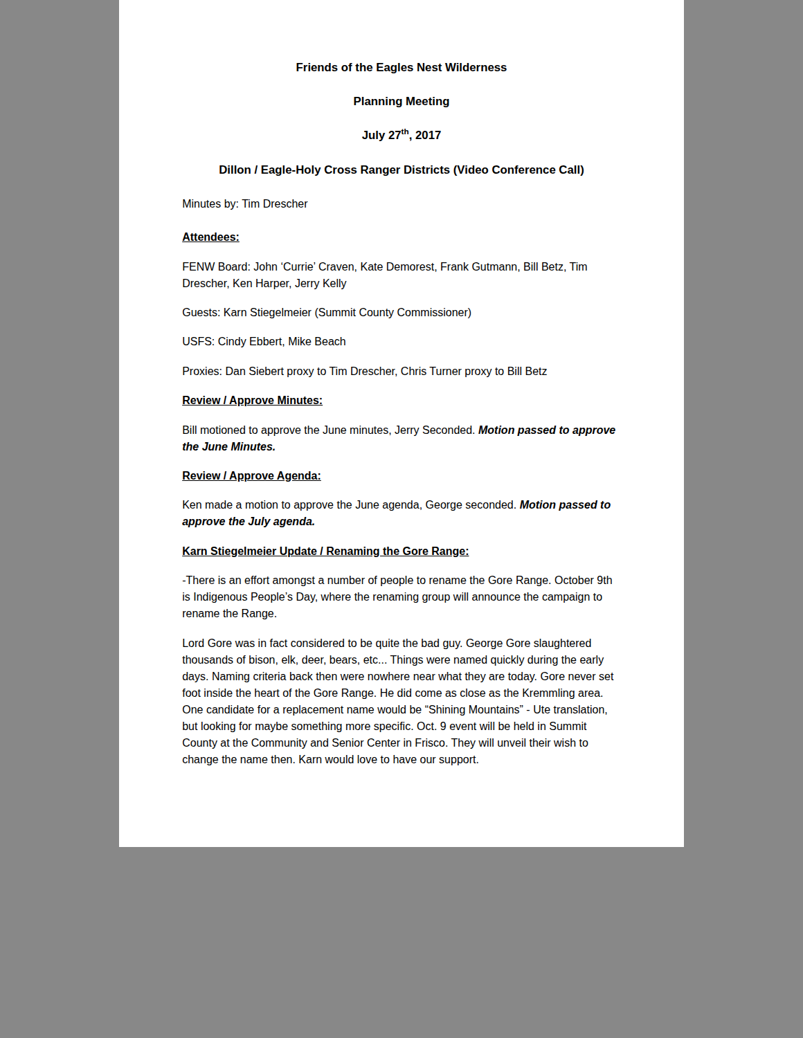Friends of the Eagles Nest Wilderness
Planning Meeting
July 27th, 2017
Dillon / Eagle-Holy Cross Ranger Districts (Video Conference Call)
Minutes by: Tim Drescher
Attendees:
FENW Board: John ‘Currie’ Craven, Kate Demorest, Frank Gutmann, Bill Betz, Tim Drescher, Ken Harper, Jerry Kelly
Guests: Karn Stiegelmeier (Summit County Commissioner)
USFS: Cindy Ebbert, Mike Beach
Proxies: Dan Siebert proxy to Tim Drescher, Chris Turner proxy to Bill Betz
Review / Approve Minutes:
Bill motioned to approve the June minutes, Jerry Seconded. Motion passed to approve the June Minutes.
Review / Approve Agenda:
Ken made a motion to approve the June agenda, George seconded. Motion passed to approve the July agenda.
Karn Stiegelmeier Update / Renaming the Gore Range:
-There is an effort amongst a number of people to rename the Gore Range. October 9th is Indigenous People’s Day, where the renaming group will announce the campaign to rename the Range.
Lord Gore was in fact considered to be quite the bad guy. George Gore slaughtered thousands of bison, elk, deer, bears, etc... Things were named quickly during the early days. Naming criteria back then were nowhere near what they are today. Gore never set foot inside the heart of the Gore Range. He did come as close as the Kremmling area. One candidate for a replacement name would be “Shining Mountains” - Ute translation, but looking for maybe something more specific. Oct. 9 event will be held in Summit County at the Community and Senior Center in Frisco. They will unveil their wish to change the name then. Karn would love to have our support.